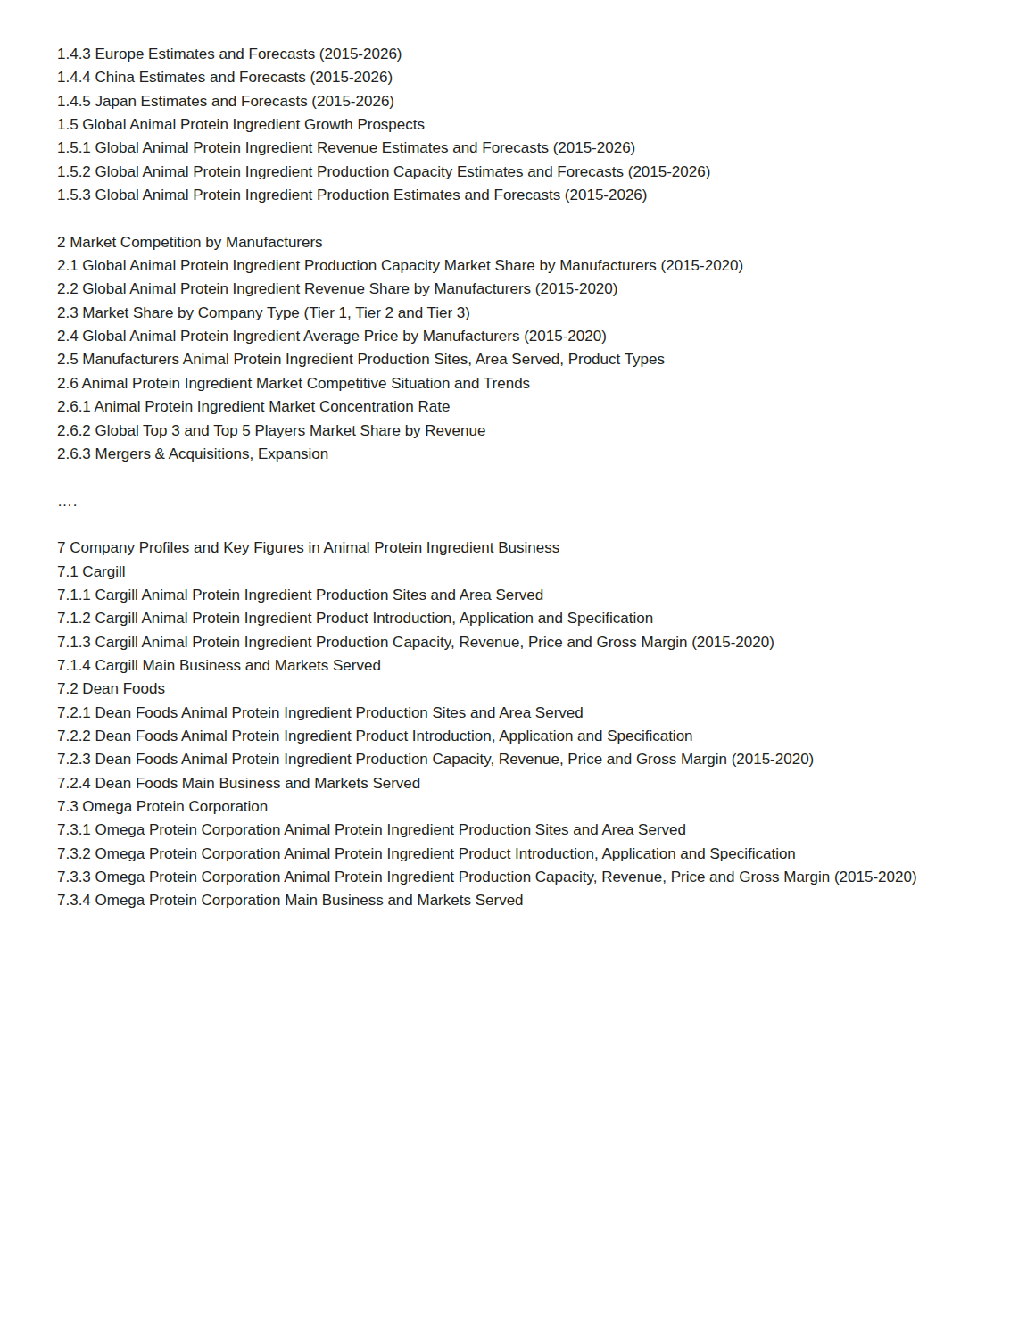1.4.3 Europe Estimates and Forecasts (2015-2026)
1.4.4 China Estimates and Forecasts (2015-2026)
1.4.5 Japan Estimates and Forecasts (2015-2026)
1.5 Global Animal Protein Ingredient Growth Prospects
1.5.1 Global Animal Protein Ingredient Revenue Estimates and Forecasts (2015-2026)
1.5.2 Global Animal Protein Ingredient Production Capacity Estimates and Forecasts (2015-2026)
1.5.3 Global Animal Protein Ingredient Production Estimates and Forecasts (2015-2026)
2 Market Competition by Manufacturers
2.1 Global Animal Protein Ingredient Production Capacity Market Share by Manufacturers (2015-2020)
2.2 Global Animal Protein Ingredient Revenue Share by Manufacturers (2015-2020)
2.3 Market Share by Company Type (Tier 1, Tier 2 and Tier 3)
2.4 Global Animal Protein Ingredient Average Price by Manufacturers (2015-2020)
2.5 Manufacturers Animal Protein Ingredient Production Sites, Area Served, Product Types
2.6 Animal Protein Ingredient Market Competitive Situation and Trends
2.6.1 Animal Protein Ingredient Market Concentration Rate
2.6.2 Global Top 3 and Top 5 Players Market Share by Revenue
2.6.3 Mergers & Acquisitions, Expansion
….
7 Company Profiles and Key Figures in Animal Protein Ingredient Business
7.1 Cargill
7.1.1 Cargill Animal Protein Ingredient Production Sites and Area Served
7.1.2 Cargill Animal Protein Ingredient Product Introduction, Application and Specification
7.1.3 Cargill Animal Protein Ingredient Production Capacity, Revenue, Price and Gross Margin (2015-2020)
7.1.4 Cargill Main Business and Markets Served
7.2 Dean Foods
7.2.1 Dean Foods Animal Protein Ingredient Production Sites and Area Served
7.2.2 Dean Foods Animal Protein Ingredient Product Introduction, Application and Specification
7.2.3 Dean Foods Animal Protein Ingredient Production Capacity, Revenue, Price and Gross Margin (2015-2020)
7.2.4 Dean Foods Main Business and Markets Served
7.3 Omega Protein Corporation
7.3.1 Omega Protein Corporation Animal Protein Ingredient Production Sites and Area Served
7.3.2 Omega Protein Corporation Animal Protein Ingredient Product Introduction, Application and Specification
7.3.3 Omega Protein Corporation Animal Protein Ingredient Production Capacity, Revenue, Price and Gross Margin (2015-2020)
7.3.4 Omega Protein Corporation Main Business and Markets Served